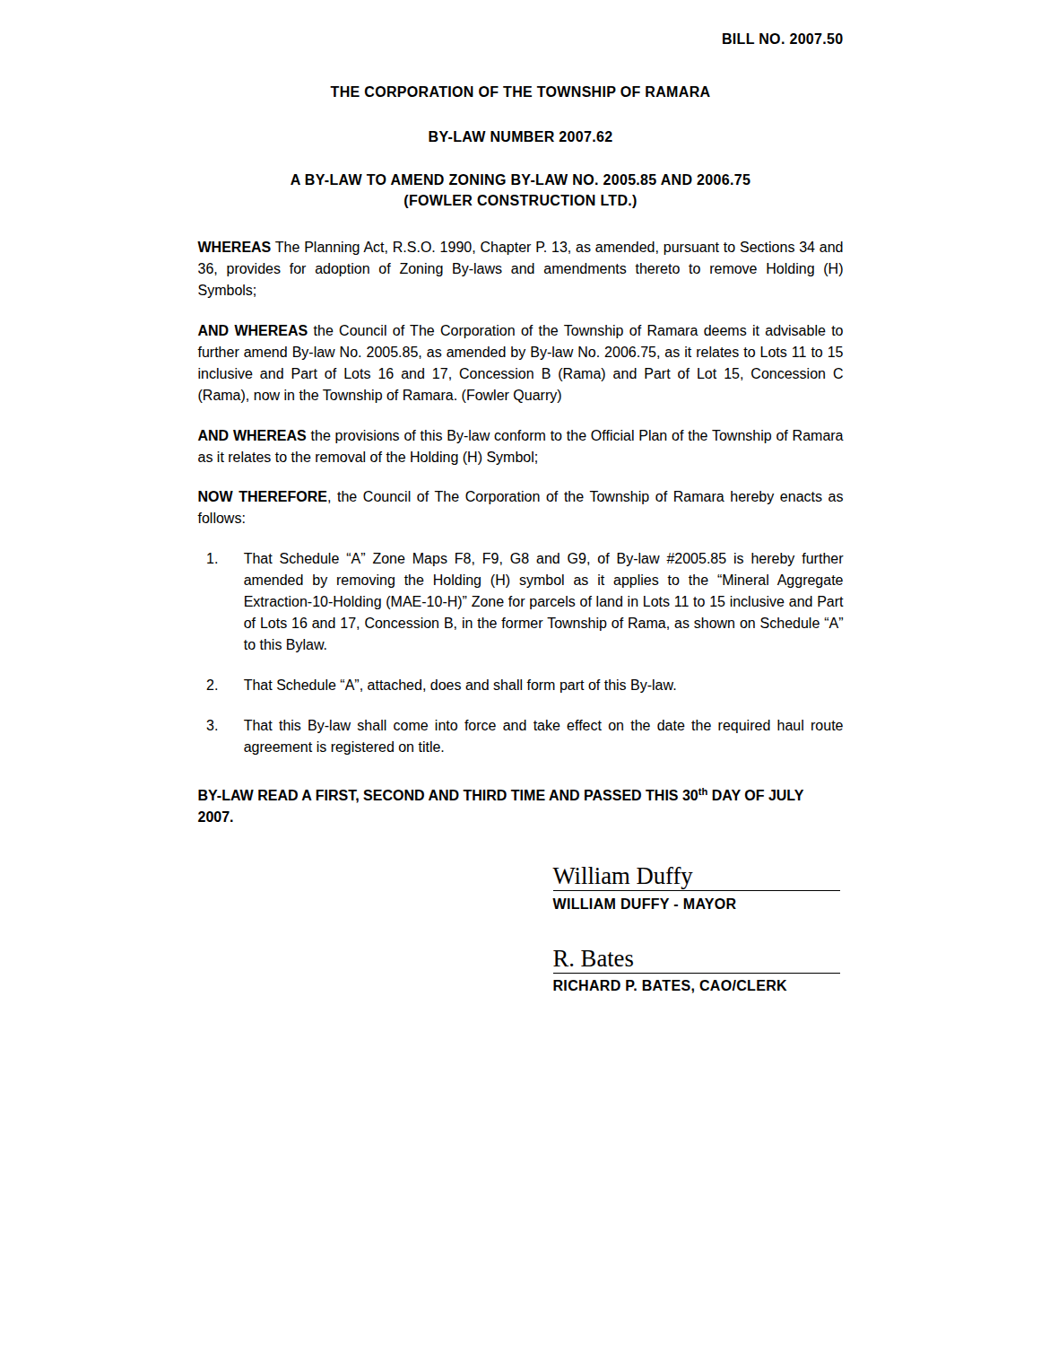BILL NO. 2007.50
THE CORPORATION OF THE TOWNSHIP OF RAMARA
BY-LAW NUMBER 2007.62
A BY-LAW TO AMEND ZONING BY-LAW NO. 2005.85 AND 2006.75
(FOWLER CONSTRUCTION LTD.)
WHEREAS The Planning Act, R.S.O. 1990, Chapter P. 13, as amended, pursuant to Sections 34 and 36, provides for adoption of Zoning By-laws and amendments thereto to remove Holding (H) Symbols;
AND WHEREAS the Council of The Corporation of the Township of Ramara deems it advisable to further amend By-law No. 2005.85, as amended by By-law No. 2006.75, as it relates to Lots 11 to 15 inclusive and Part of Lots 16 and 17, Concession B (Rama) and Part of Lot 15, Concession C (Rama), now in the Township of Ramara. (Fowler Quarry)
AND WHEREAS the provisions of this By-law conform to the Official Plan of the Township of Ramara as it relates to the removal of the Holding (H) Symbol;
NOW THEREFORE, the Council of The Corporation of the Township of Ramara hereby enacts as follows:
That Schedule “A” Zone Maps F8, F9, G8 and G9, of By-law #2005.85 is hereby further amended by removing the Holding (H) symbol as it applies to the “Mineral Aggregate Extraction-10-Holding (MAE-10-H)” Zone for parcels of land in Lots 11 to 15 inclusive and Part of Lots 16 and 17, Concession B, in the former Township of Rama, as shown on Schedule “A” to this Bylaw.
That Schedule “A”, attached, does and shall form part of this By-law.
That this By-law shall come into force and take effect on the date the required haul route agreement is registered on title.
BY-LAW READ A FIRST, SECOND AND THIRD TIME AND PASSED THIS 30th DAY OF JULY 2007.
William Duffy
WILLIAM DUFFY - MAYOR
R. Bates
RICHARD P. BATES, CAO/CLERK